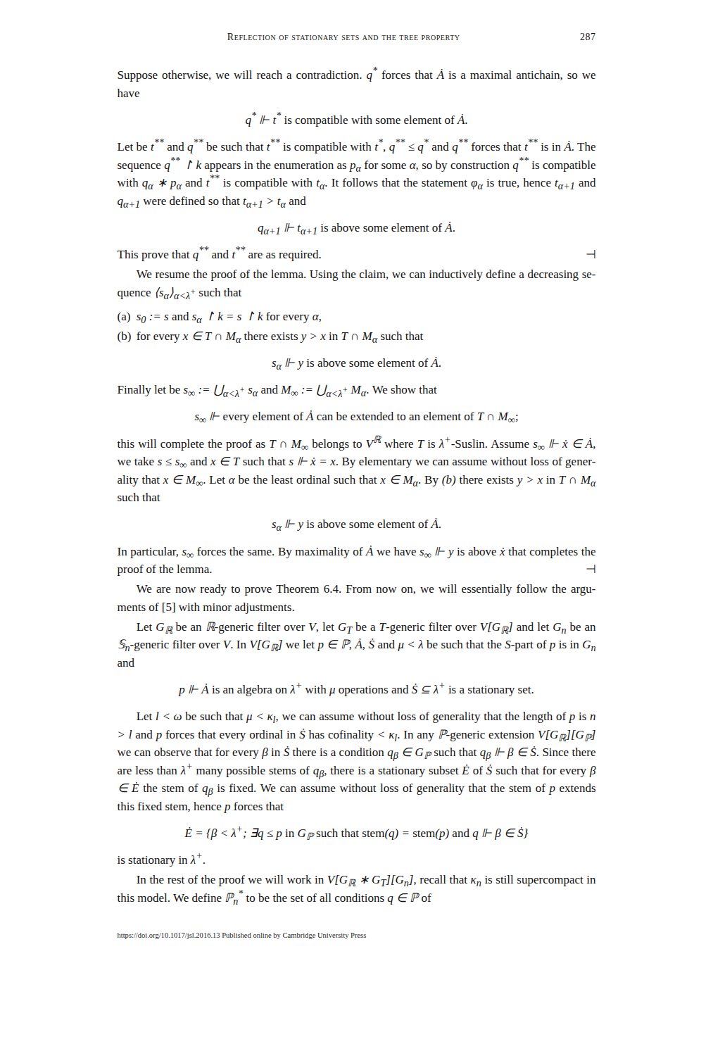Reflection of stationary sets and the tree property 287
Suppose otherwise, we will reach a contradiction. q* forces that Ȧ is a maximal antichain, so we have
q* ⊩ t* is compatible with some element of Ȧ.
Let be t** and q** be such that t** is compatible with t*, q** ≤ q* and q** forces that t** is in Ȧ. The sequence q** ↾ k appears in the enumeration as pα for some α, so by construction q** is compatible with qα ∗ pα and t** is compatible with tα. It follows that the statement φα is true, hence tα+1 and qα+1 were defined so that tα+1 > tα and
qα+1 ⊩ tα+1 is above some element of Ȧ.
This prove that q** and t** are as required. ⊣
We resume the proof of the lemma. Using the claim, we can inductively define a decreasing sequence ⟨sα⟩α<λ+ such that
(a) s0 := s and sα ↾ k = s ↾ k for every α,
(b) for every x ∈ T ∩ Mα there exists y > x in T ∩ Mα such that
sα ⊩ y is above some element of Ȧ.
Finally let be s∞ := ⋃α<λ+ sα and M∞ := ⋃α<λ+ Mα. We show that
s∞ ⊩ every element of Ȧ can be extended to an element of T ∩ M∞;
this will complete the proof as T ∩ M∞ belongs to Vℝ where T is λ+-Suslin. Assume s∞ ⊩ ẋ ∈ Ȧ, we take s ≤ s∞ and x ∈ T such that s ⊩ ẋ = x. By elementary we can assume without loss of generality that x ∈ M∞. Let α be the least ordinal such that x ∈ Mα. By (b) there exists y > x in T ∩ Mα such that
sα ⊩ y is above some element of Ȧ.
In particular, s∞ forces the same. By maximality of Ȧ we have s∞ ⊩ y is above ẋ that completes the proof of the lemma. ⊣
We are now ready to prove Theorem 6.4. From now on, we will essentially follow the arguments of [5] with minor adjustments.
Let Gℝ be an ℝ-generic filter over V, let GT be a T-generic filter over V[Gℝ] and let Gn be an 𝕊n-generic filter over V. In V[Gℝ] we let p ∈ ℙ, Ȧ, Ṡ and μ < λ be such that the S-part of p is in Gn and
p ⊩ Ȧ is an algebra on λ+ with μ operations and Ṡ ⊆ λ+ is a stationary set.
Let l < ω be such that μ < κl, we can assume without loss of generality that the length of p is n > l and p forces that every ordinal in Ṡ has cofinality < κl. In any ℙ-generic extension V[Gℝ][Gℙ] we can observe that for every β in Ṡ there is a condition qβ ∈ Gℙ such that qβ ⊩ β ∈ Ṡ. Since there are less than λ+ many possible stems of qβ, there is a stationary subset Ė of Ṡ such that for every β ∈ Ė the stem of qβ is fixed. We can assume without loss of generality that the stem of p extends this fixed stem, hence p forces that
Ė = {β < λ+; ∃q ≤ p in Gℙ such that stem(q) = stem(p) and q ⊩ β ∈ Ṡ}
is stationary in λ+.
In the rest of the proof we will work in V[Gℝ ∗ GT][Gn], recall that κn is still supercompact in this model. We define ℙn* to be the set of all conditions q ∈ ℙ of
https://doi.org/10.1017/jsl.2016.13 Published online by Cambridge University Press